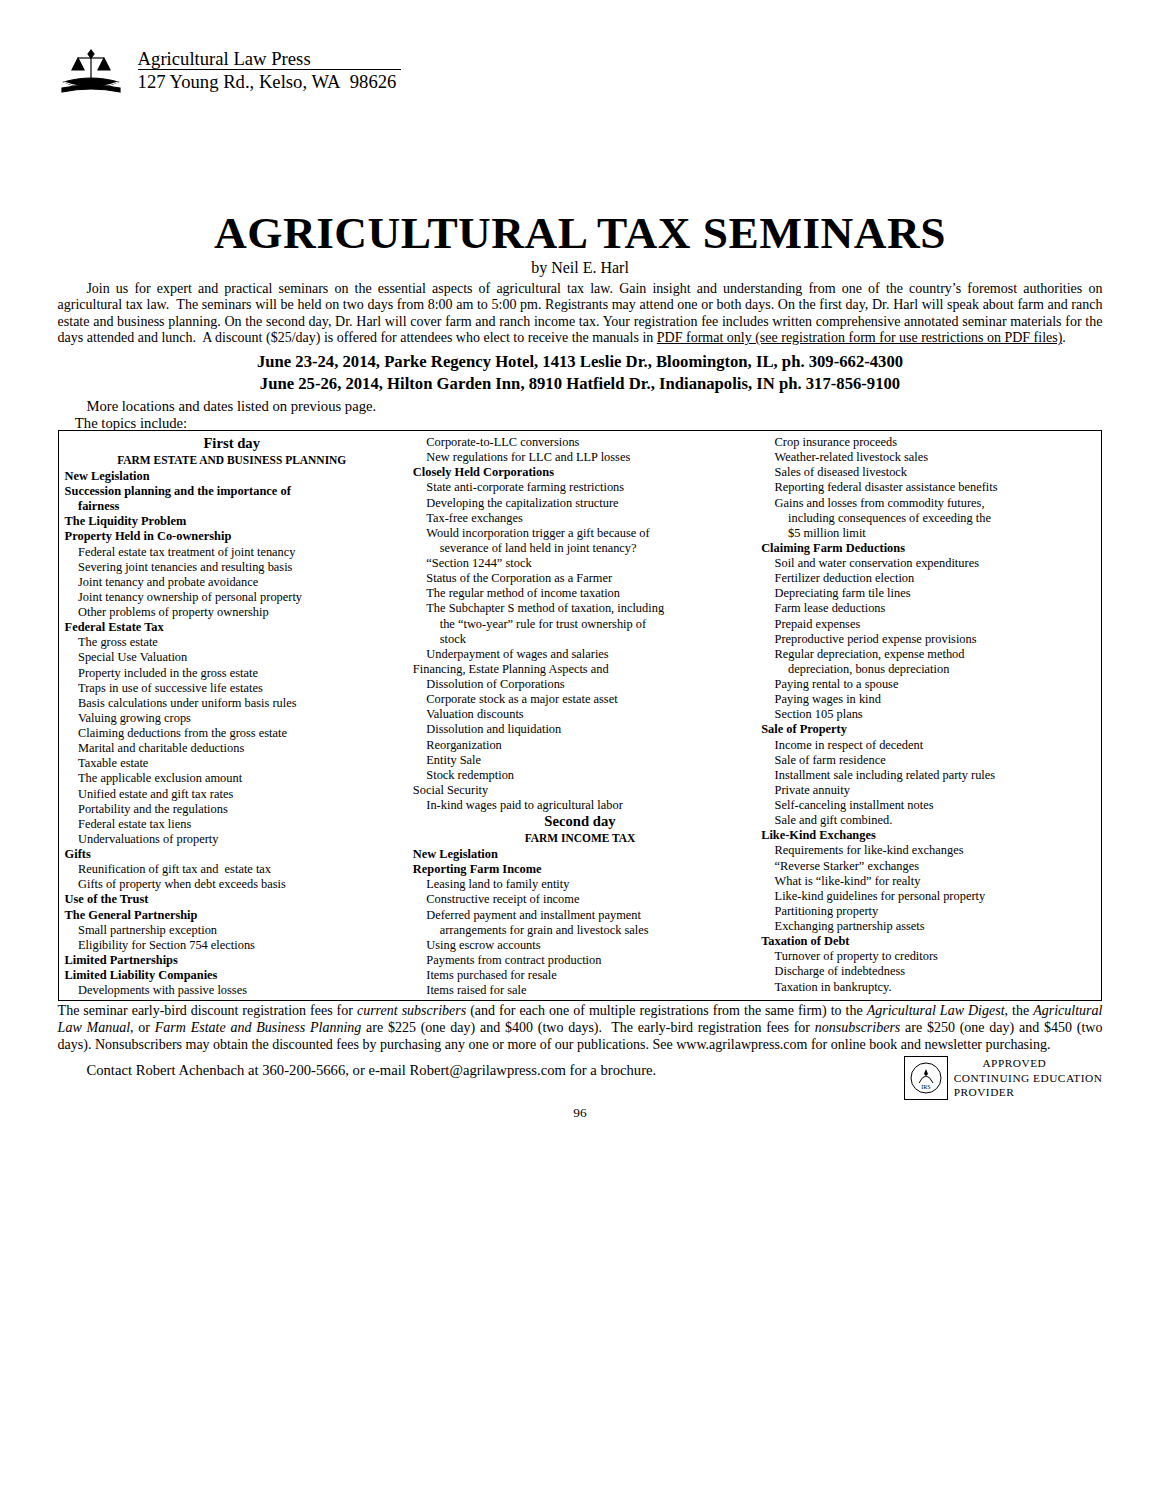Agricultural Law Press
127 Young Rd., Kelso, WA 98626
AGRICULTURAL TAX SEMINARS
by Neil E. Harl
Join us for expert and practical seminars on the essential aspects of agricultural tax law. Gain insight and understanding from one of the country’s foremost authorities on agricultural tax law. The seminars will be held on two days from 8:00 am to 5:00 pm. Registrants may attend one or both days. On the first day, Dr. Harl will speak about farm and ranch estate and business planning. On the second day, Dr. Harl will cover farm and ranch income tax. Your registration fee includes written comprehensive annotated seminar materials for the days attended and lunch. A discount ($25/day) is offered for attendees who elect to receive the manuals in PDF format only (see registration form for use restrictions on PDF files).
June 23-24, 2014, Parke Regency Hotel, 1413 Leslie Dr., Bloomington, IL, ph. 309-662-4300
June 25-26, 2014, Hilton Garden Inn, 8910 Hatfield Dr., Indianapolis, IN ph. 317-856-9100
More locations and dates listed on previous page.
The topics include:
First day
FARM ESTATE AND BUSINESS PLANNING
New Legislation
Succession planning and the importance of
fairness
The Liquidity Problem
Property Held in Co-ownership
Federal estate tax treatment of joint tenancy
Severing joint tenancies and resulting basis
Joint tenancy and probate avoidance
Joint tenancy ownership of personal property
Other problems of property ownership
Federal Estate Tax
The gross estate
Special Use Valuation
Property included in the gross estate
Traps in use of successive life estates
Basis calculations under uniform basis rules
Valuing growing crops
Claiming deductions from the gross estate
Marital and charitable deductions
Taxable estate
The applicable exclusion amount
Unified estate and gift tax rates
Portability and the regulations
Federal estate tax liens
Undervaluations of property
Gifts
Reunification of gift tax and estate tax
Gifts of property when debt exceeds basis
Use of the Trust
The General Partnership
Small partnership exception
Eligibility for Section 754 elections
Limited Partnerships
Limited Liability Companies
Developments with passive losses
Corporate-to-LLC conversions
New regulations for LLC and LLP losses
Closely Held Corporations
State anti-corporate farming restrictions
Developing the capitalization structure
Tax-free exchanges
Would incorporation trigger a gift because of
severance of land held in joint tenancy?
“Section 1244” stock
Status of the Corporation as a Farmer
The regular method of income taxation
The Subchapter S method of taxation, including
the “two-year” rule for trust ownership of
stock
Underpayment of wages and salaries
Financing, Estate Planning Aspects and
Dissolution of Corporations
Corporate stock as a major estate asset
Valuation discounts
Dissolution and liquidation
Reorganization
Entity Sale
Stock redemption
Social Security
In-kind wages paid to agricultural labor
Second day
FARM INCOME TAX
New Legislation
Reporting Farm Income
Leasing land to family entity
Constructive receipt of income
Deferred payment and installment payment
arrangements for grain and livestock sales
Using escrow accounts
Payments from contract production
Items purchased for resale
Items raised for sale
Crop insurance proceeds
Weather-related livestock sales
Sales of diseased livestock
Reporting federal disaster assistance benefits
Gains and losses from commodity futures,
including consequences of exceeding the
$5 million limit
Claiming Farm Deductions
Soil and water conservation expenditures
Fertilizer deduction election
Depreciating farm tile lines
Farm lease deductions
Prepaid expenses
Preproductive period expense provisions
Regular depreciation, expense method
depreciation, bonus depreciation
Paying rental to a spouse
Paying wages in kind
Section 105 plans
Sale of Property
Income in respect of decedent
Sale of farm residence
Installment sale including related party rules
Private annuity
Self-canceling installment notes
Sale and gift combined.
Like-Kind Exchanges
Requirements for like-kind exchanges
“Reverse Starker” exchanges
What is “like-kind” for realty
Like-kind guidelines for personal property
Partitioning property
Exchanging partnership assets
Taxation of Debt
Turnover of property to creditors
Discharge of indebtedness
Taxation in bankruptcy.
The seminar early-bird discount registration fees for current subscribers (and for each one of multiple registrations from the same firm) to the Agricultural Law Digest, the Agricultural Law Manual, or Farm Estate and Business Planning are $225 (one day) and $400 (two days). The early-bird registration fees for nonsubscribers are $250 (one day) and $450 (two days). Nonsubscribers may obtain the discounted fees by purchasing any one or more of our publications. See www.agrilawpress.com for online book and newsletter purchasing.
IRS
APPROVED
CONTINUING EDUCATION
PROVIDER
Contact Robert Achenbach at 360-200-5666, or e-mail Robert@agrilawpress.com for a brochure.
96